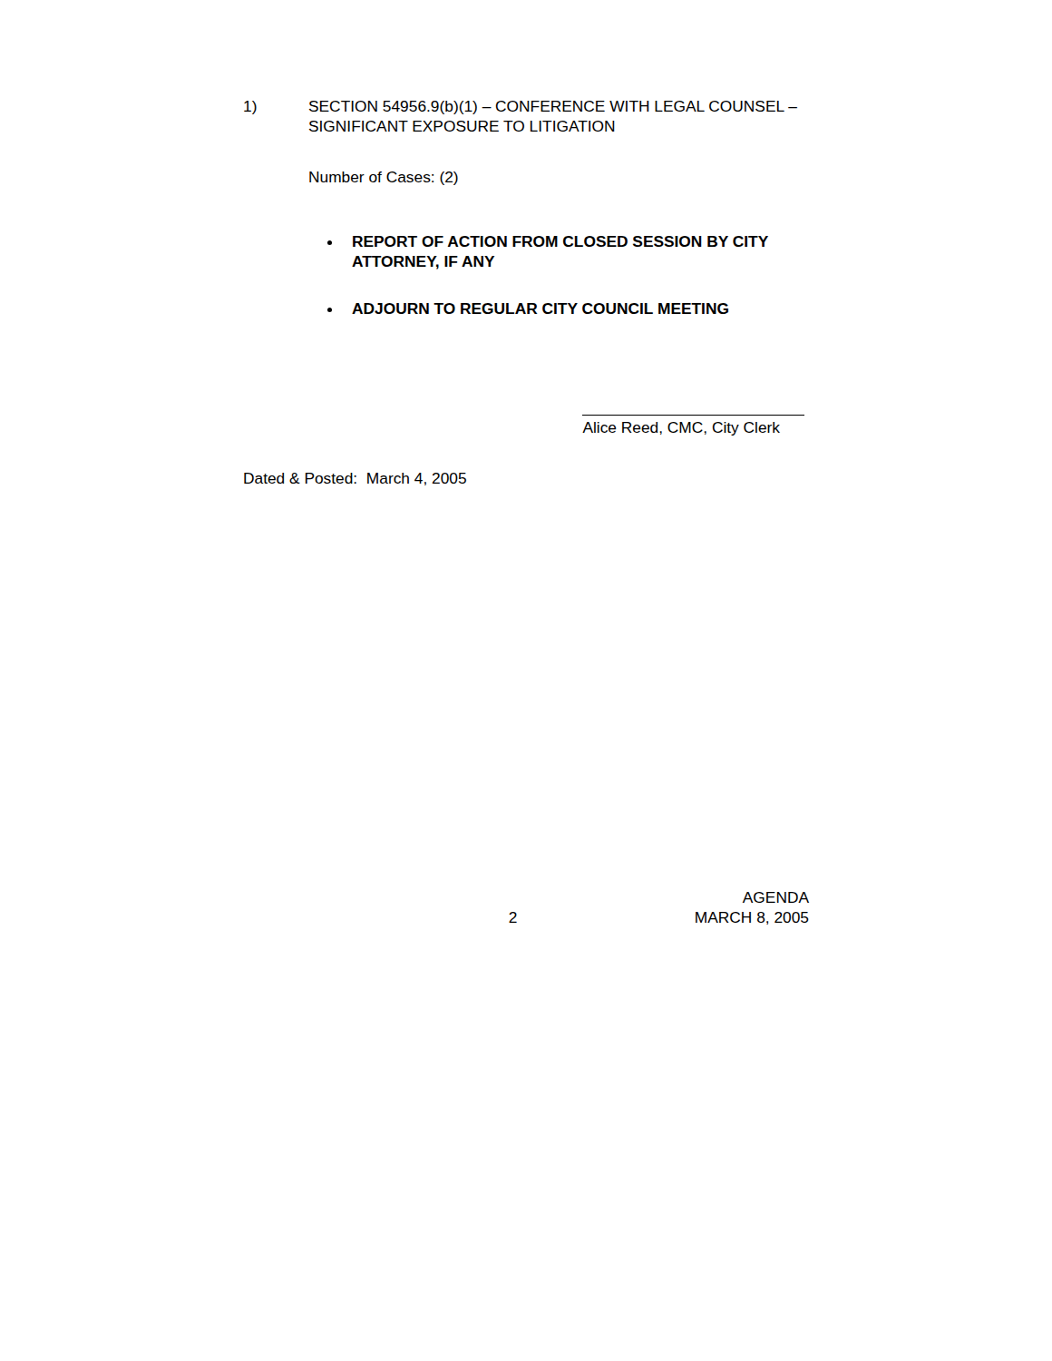1)
SECTION 54956.9(b)(1) – CONFERENCE WITH LEGAL COUNSEL – SIGNIFICANT EXPOSURE TO LITIGATION
Number of Cases: (2)
REPORT OF ACTION FROM CLOSED SESSION BY CITY ATTORNEY, IF ANY
ADJOURN TO REGULAR CITY COUNCIL MEETING
Alice Reed, CMC, City Clerk
Dated & Posted: March 4, 2005
2
AGENDA
MARCH 8, 2005